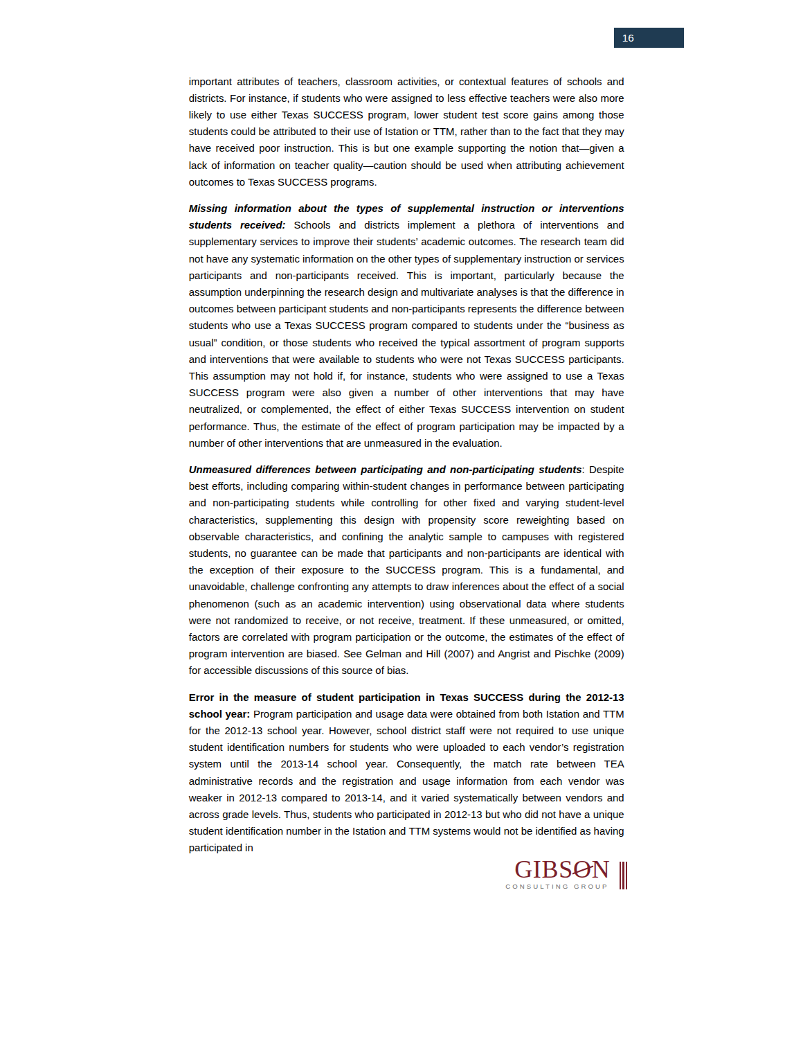16
important attributes of teachers, classroom activities, or contextual features of schools and districts. For instance, if students who were assigned to less effective teachers were also more likely to use either Texas SUCCESS program, lower student test score gains among those students could be attributed to their use of Istation or TTM, rather than to the fact that they may have received poor instruction. This is but one example supporting the notion that—given a lack of information on teacher quality—caution should be used when attributing achievement outcomes to Texas SUCCESS programs.
Missing information about the types of supplemental instruction or interventions students received: Schools and districts implement a plethora of interventions and supplementary services to improve their students’ academic outcomes. The research team did not have any systematic information on the other types of supplementary instruction or services participants and non-participants received. This is important, particularly because the assumption underpinning the research design and multivariate analyses is that the difference in outcomes between participant students and non-participants represents the difference between students who use a Texas SUCCESS program compared to students under the “business as usual” condition, or those students who received the typical assortment of program supports and interventions that were available to students who were not Texas SUCCESS participants. This assumption may not hold if, for instance, students who were assigned to use a Texas SUCCESS program were also given a number of other interventions that may have neutralized, or complemented, the effect of either Texas SUCCESS intervention on student performance. Thus, the estimate of the effect of program participation may be impacted by a number of other interventions that are unmeasured in the evaluation.
Unmeasured differences between participating and non-participating students: Despite best efforts, including comparing within-student changes in performance between participating and non-participating students while controlling for other fixed and varying student-level characteristics, supplementing this design with propensity score reweighting based on observable characteristics, and confining the analytic sample to campuses with registered students, no guarantee can be made that participants and non-participants are identical with the exception of their exposure to the SUCCESS program. This is a fundamental, and unavoidable, challenge confronting any attempts to draw inferences about the effect of a social phenomenon (such as an academic intervention) using observational data where students were not randomized to receive, or not receive, treatment. If these unmeasured, or omitted, factors are correlated with program participation or the outcome, the estimates of the effect of program intervention are biased. See Gelman and Hill (2007) and Angrist and Pischke (2009) for accessible discussions of this source of bias.
Error in the measure of student participation in Texas SUCCESS during the 2012-13 school year: Program participation and usage data were obtained from both Istation and TTM for the 2012-13 school year. However, school district staff were not required to use unique student identification numbers for students who were uploaded to each vendor’s registration system until the 2013-14 school year. Consequently, the match rate between TEA administrative records and the registration and usage information from each vendor was weaker in 2012-13 compared to 2013-14, and it varied systematically between vendors and across grade levels. Thus, students who participated in 2012-13 but who did not have a unique student identification number in the Istation and TTM systems would not be identified as having participated in
GIBSON
CONSULTING GROUP